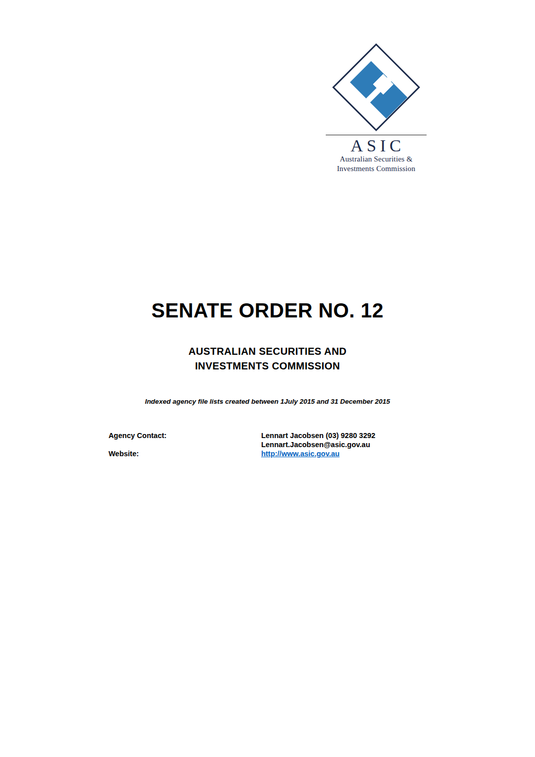ASIC
Australian Securities &
Investments Commission
SENATE ORDER NO. 12
AUSTRALIAN SECURITIES AND
INVESTMENTS COMMISSION
Indexed agency file lists created between 1July 2015 and 31 December 2015
| Agency Contact: | Lennart Jacobsen (03) 9280 3292 |
| | Lennart.Jacobsen@asic.gov.au |
| Website: | http://www.asic.gov.au |